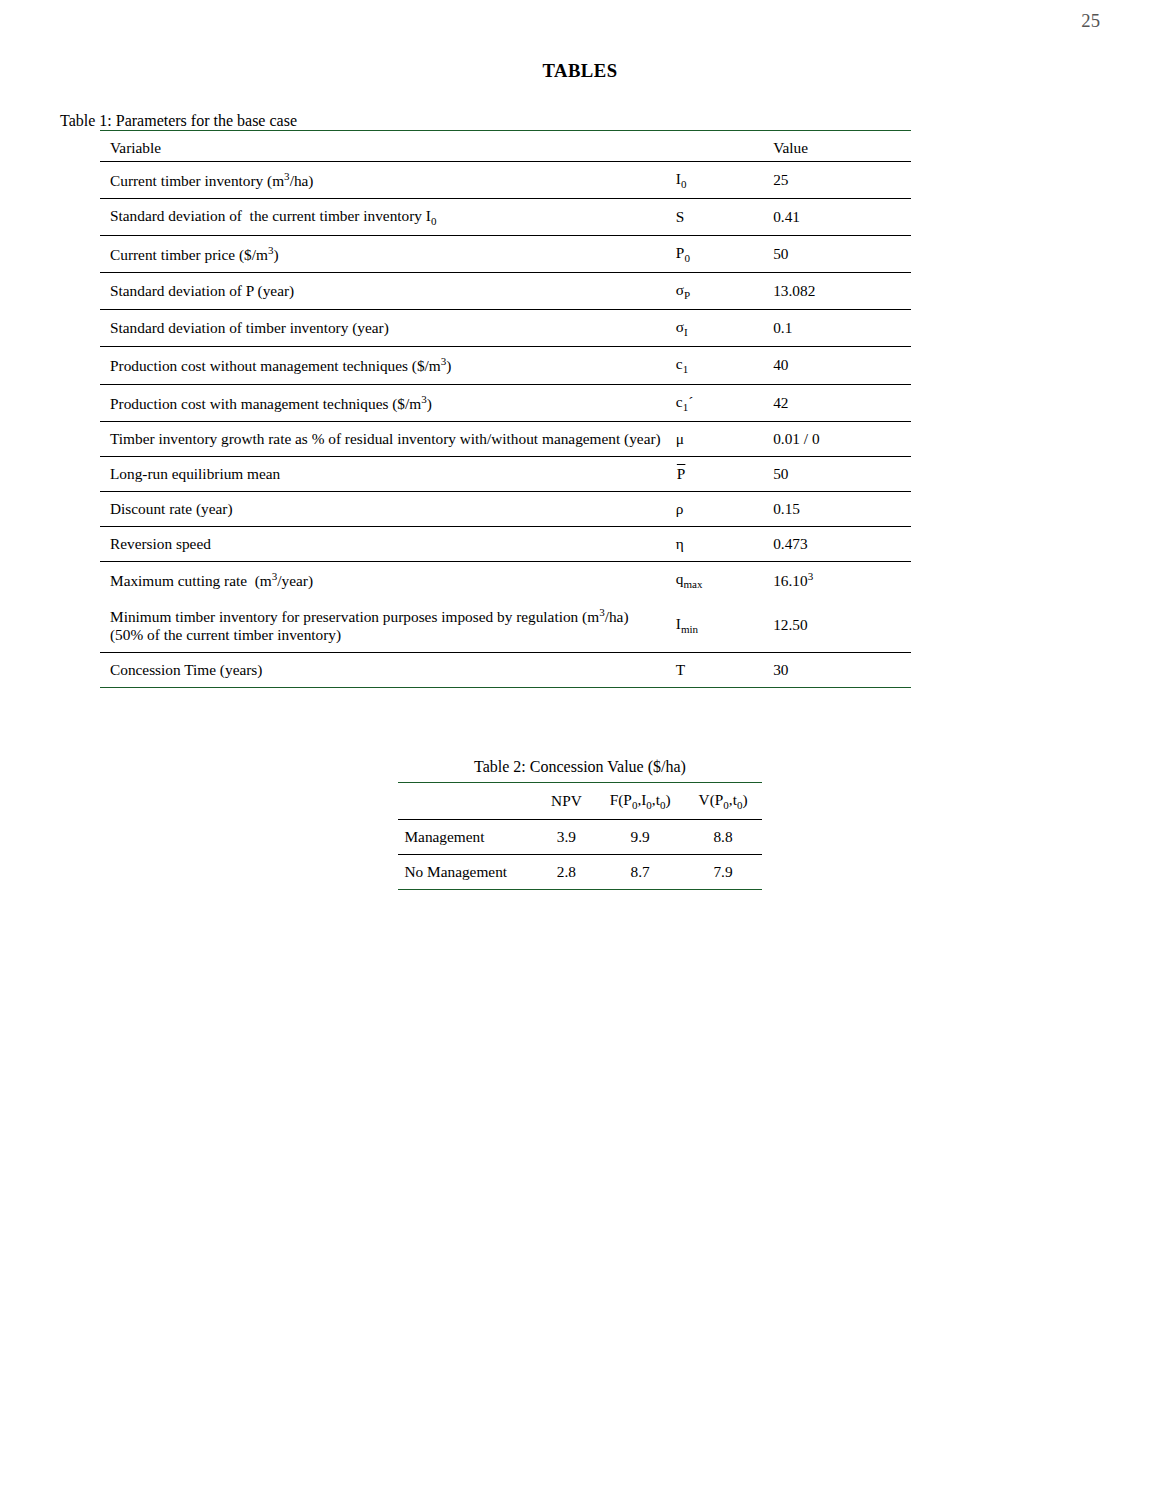25
TABLES
Table 1: Parameters for the base case
| Variable | | Value |
| Current timber inventory (m 3 /ha) | I 0 | 25 |
| Standard deviation of the current timber inventory I 0 | S | 0.41 |
| Current timber price ($/m 3 ) | P 0 | 50 |
| Standard deviation of P (year) | σ P | 13.082 |
| Standard deviation of timber inventory (year) | σ I | 0.1 |
| Production cost without management techniques ($/m 3 ) | c 1 | 40 |
| Production cost with management techniques ($/m 3 ) | c 1 ´ | 42 |
| Timber inventory growth rate as % of residual inventory with/without management (year) | μ | 0.01 / 0 |
| Long-run equilibrium mean | P | 50 |
| Discount rate (year) | ρ | 0.15 |
| Reversion speed | η | 0.473 |
| Maximum cutting rate (m 3 /year) | q max | 16.10 3 |
| Minimum timber inventory for preservation purposes imposed by regulation (m 3 /ha) (50% of the current timber inventory) | I min | 12.50 |
| Concession Time (years) | T | 30 |
Table 2: Concession Value ($/ha)
| | NPV | F(P 0 ,I 0 ,t 0 ) | V(P 0 ,t 0 ) |
| --- | --- | --- | --- |
| Management | 3.9 | 9.9 | 8.8 |
| No Management | 2.8 | 8.7 | 7.9 |